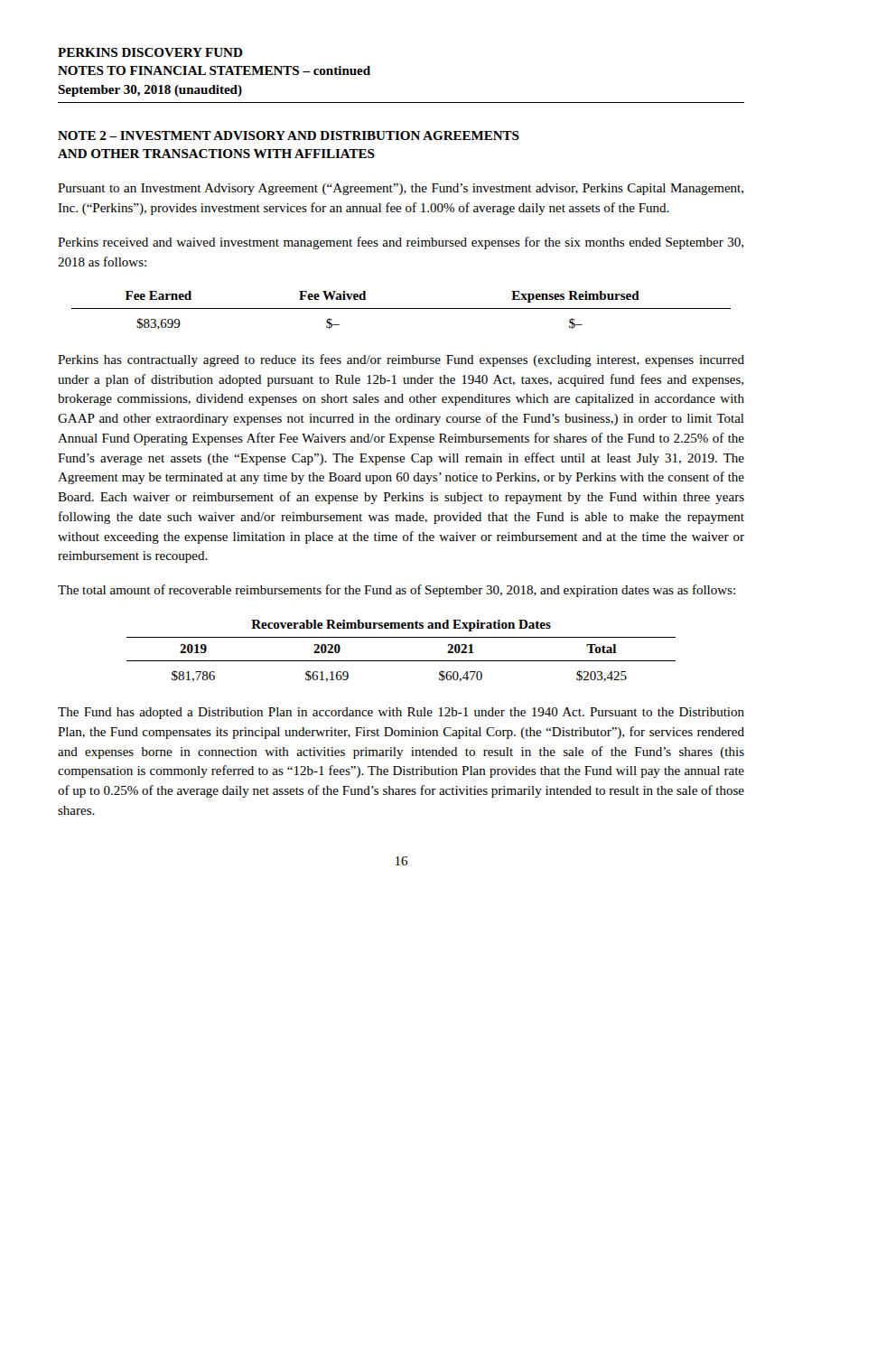PERKINS DISCOVERY FUND
NOTES TO FINANCIAL STATEMENTS – continued
September 30, 2018 (unaudited)
NOTE 2 – INVESTMENT ADVISORY AND DISTRIBUTION AGREEMENTS
AND OTHER TRANSACTIONS WITH AFFILIATES
Pursuant to an Investment Advisory Agreement (“Agreement”), the Fund’s investment advisor, Perkins Capital Management, Inc. (“Perkins”), provides investment services for an annual fee of 1.00% of average daily net assets of the Fund.
Perkins received and waived investment management fees and reimbursed expenses for the six months ended September 30, 2018 as follows:
| Fee Earned | Fee Waived | Expenses Reimbursed |
| --- | --- | --- |
| $83,699 | $– | $– |
Perkins has contractually agreed to reduce its fees and/or reimburse Fund expenses (excluding interest, expenses incurred under a plan of distribution adopted pursuant to Rule 12b-1 under the 1940 Act, taxes, acquired fund fees and expenses, brokerage commissions, dividend expenses on short sales and other expenditures which are capitalized in accordance with GAAP and other extraordinary expenses not incurred in the ordinary course of the Fund’s business,) in order to limit Total Annual Fund Operating Expenses After Fee Waivers and/or Expense Reimbursements for shares of the Fund to 2.25% of the Fund’s average net assets (the “Expense Cap”). The Expense Cap will remain in effect until at least July 31, 2019. The Agreement may be terminated at any time by the Board upon 60 days’ notice to Perkins, or by Perkins with the consent of the Board. Each waiver or reimbursement of an expense by Perkins is subject to repayment by the Fund within three years following the date such waiver and/or reimbursement was made, provided that the Fund is able to make the repayment without exceeding the expense limitation in place at the time of the waiver or reimbursement and at the time the waiver or reimbursement is recouped.
The total amount of recoverable reimbursements for the Fund as of September 30, 2018, and expiration dates was as follows:
Recoverable Reimbursements and Expiration Dates
| 2019 | 2020 | 2021 | Total |
| --- | --- | --- | --- |
| $81,786 | $61,169 | $60,470 | $203,425 |
The Fund has adopted a Distribution Plan in accordance with Rule 12b-1 under the 1940 Act. Pursuant to the Distribution Plan, the Fund compensates its principal underwriter, First Dominion Capital Corp. (the “Distributor”), for services rendered and expenses borne in connection with activities primarily intended to result in the sale of the Fund’s shares (this compensation is commonly referred to as “12b-1 fees”). The Distribution Plan provides that the Fund will pay the annual rate of up to 0.25% of the average daily net assets of the Fund’s shares for activities primarily intended to result in the sale of those shares.
16